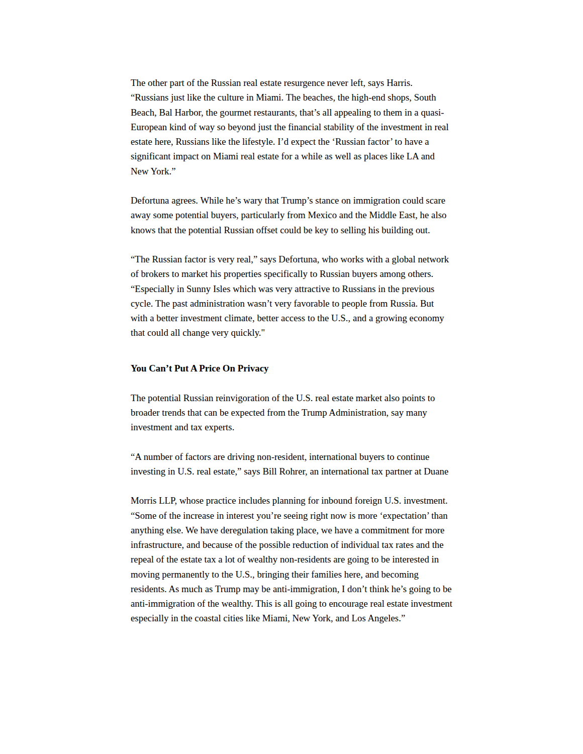The other part of the Russian real estate resurgence never left, says Harris. “Russians just like the culture in Miami. The beaches, the high-end shops, South Beach, Bal Harbor, the gourmet restaurants, that’s all appealing to them in a quasi-European kind of way so beyond just the financial stability of the investment in real estate here, Russians like the lifestyle. I’d expect the ‘Russian factor’ to have a significant impact on Miami real estate for a while as well as places like LA and New York.”
Defortuna agrees. While he’s wary that Trump’s stance on immigration could scare away some potential buyers, particularly from Mexico and the Middle East, he also knows that the potential Russian offset could be key to selling his building out.
“The Russian factor is very real,” says Defortuna, who works with a global network of brokers to market his properties specifically to Russian buyers among others. “Especially in Sunny Isles which was very attractive to Russians in the previous cycle. The past administration wasn’t very favorable to people from Russia. But with a better investment climate, better access to the U.S., and a growing economy that could all change very quickly."
You Can’t Put A Price On Privacy
The potential Russian reinvigoration of the U.S. real estate market also points to broader trends that can be expected from the Trump Administration, say many investment and tax experts.
“A number of factors are driving non-resident, international buyers to continue investing in U.S. real estate,” says Bill Rohrer, an international tax partner at Duane
Morris LLP, whose practice includes planning for inbound foreign U.S. investment. “Some of the increase in interest you’re seeing right now is more ‘expectation’ than anything else. We have deregulation taking place, we have a commitment for more infrastructure, and because of the possible reduction of individual tax rates and the repeal of the estate tax a lot of wealthy non-residents are going to be interested in moving permanently to the U.S., bringing their families here, and becoming residents. As much as Trump may be anti-immigration, I don’t think he’s going to be anti-immigration of the wealthy. This is all going to encourage real estate investment especially in the coastal cities like Miami, New York, and Los Angeles.”